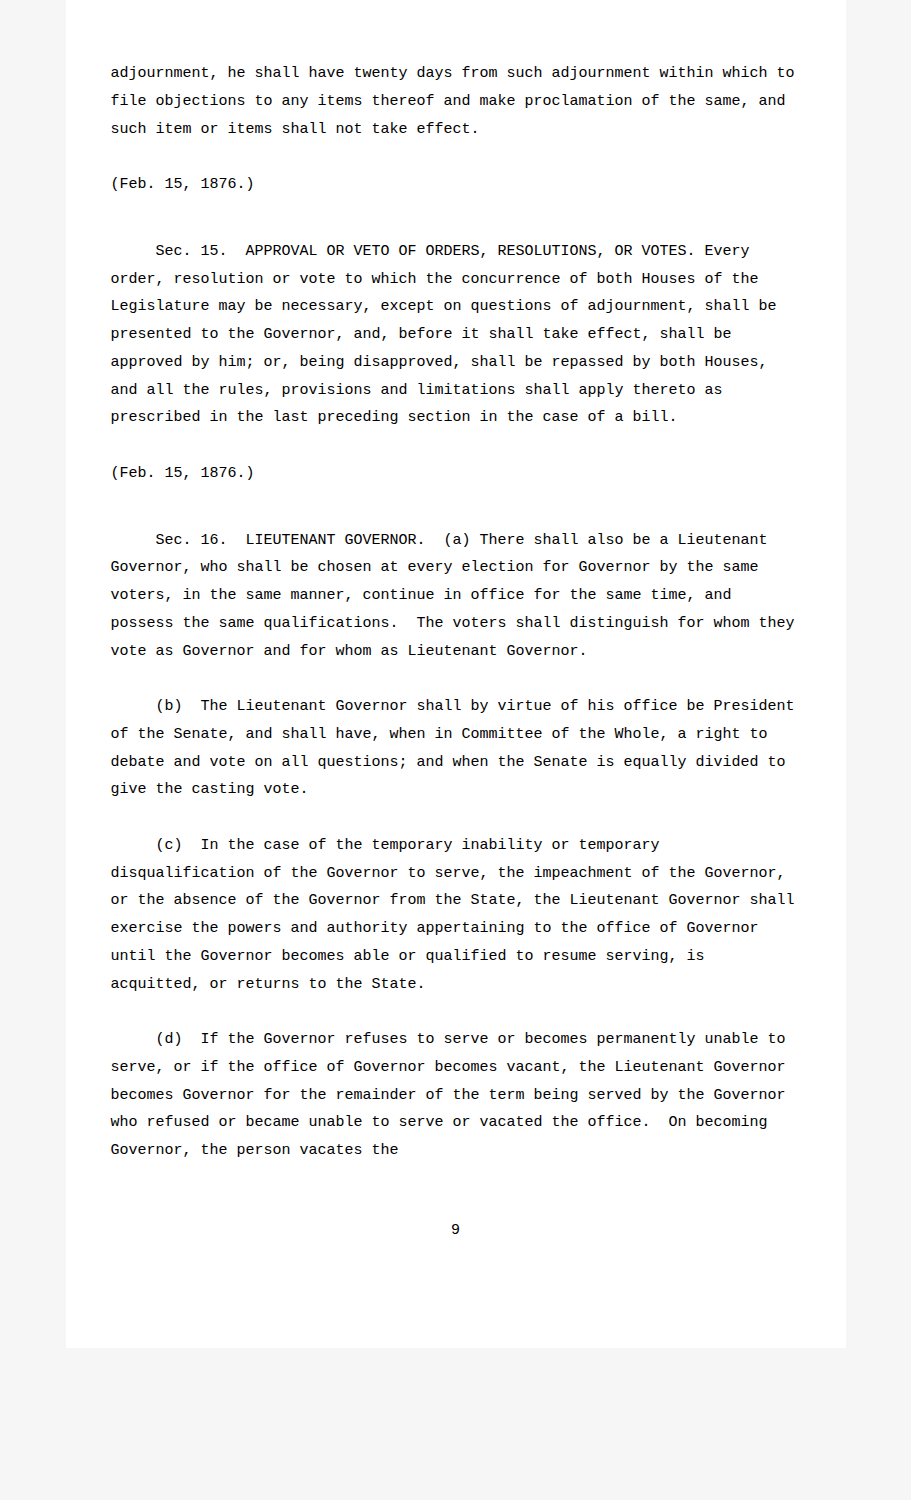adjournment, he shall have twenty days from such adjournment within which to file objections to any items thereof and make proclamation of the same, and such item or items shall not take effect.
(Feb. 15, 1876.)
Sec. 15. APPROVAL OR VETO OF ORDERS, RESOLUTIONS, OR VOTES. Every order, resolution or vote to which the concurrence of both Houses of the Legislature may be necessary, except on questions of adjournment, shall be presented to the Governor, and, before it shall take effect, shall be approved by him; or, being disapproved, shall be repassed by both Houses, and all the rules, provisions and limitations shall apply thereto as prescribed in the last preceding section in the case of a bill.
(Feb. 15, 1876.)
Sec. 16. LIEUTENANT GOVERNOR. (a) There shall also be a Lieutenant Governor, who shall be chosen at every election for Governor by the same voters, in the same manner, continue in office for the same time, and possess the same qualifications. The voters shall distinguish for whom they vote as Governor and for whom as Lieutenant Governor.
(b) The Lieutenant Governor shall by virtue of his office be President of the Senate, and shall have, when in Committee of the Whole, a right to debate and vote on all questions; and when the Senate is equally divided to give the casting vote.
(c) In the case of the temporary inability or temporary disqualification of the Governor to serve, the impeachment of the Governor, or the absence of the Governor from the State, the Lieutenant Governor shall exercise the powers and authority appertaining to the office of Governor until the Governor becomes able or qualified to resume serving, is acquitted, or returns to the State.
(d) If the Governor refuses to serve or becomes permanently unable to serve, or if the office of Governor becomes vacant, the Lieutenant Governor becomes Governor for the remainder of the term being served by the Governor who refused or became unable to serve or vacated the office. On becoming Governor, the person vacates the
9